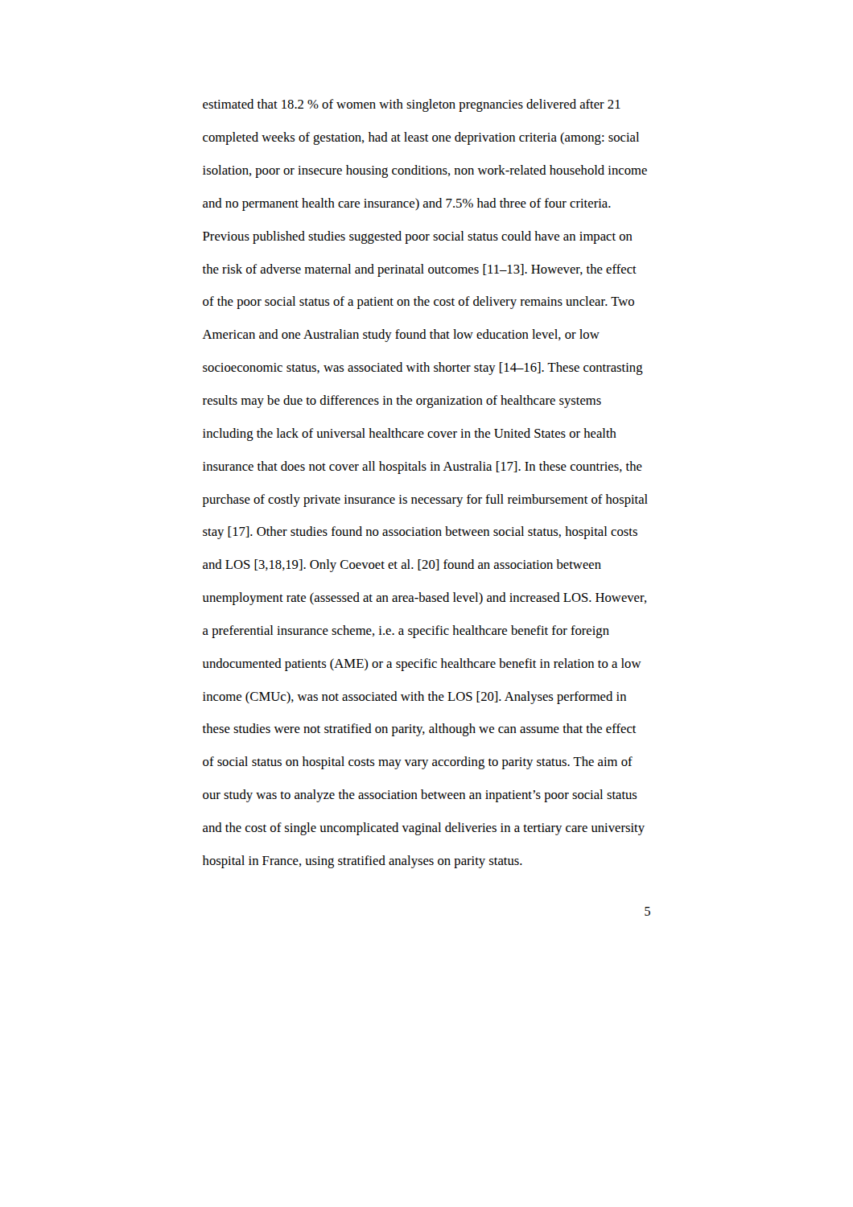estimated that 18.2 % of women with singleton pregnancies delivered after 21 completed weeks of gestation, had at least one deprivation criteria (among: social isolation, poor or insecure housing conditions, non work-related household income and no permanent health care insurance) and 7.5% had three of four criteria. Previous published studies suggested poor social status could have an impact on the risk of adverse maternal and perinatal outcomes [11–13]. However, the effect of the poor social status of a patient on the cost of delivery remains unclear. Two American and one Australian study found that low education level, or low socioeconomic status, was associated with shorter stay [14–16]. These contrasting results may be due to differences in the organization of healthcare systems including the lack of universal healthcare cover in the United States or health insurance that does not cover all hospitals in Australia [17]. In these countries, the purchase of costly private insurance is necessary for full reimbursement of hospital stay [17]. Other studies found no association between social status, hospital costs and LOS [3,18,19]. Only Coevoet et al. [20] found an association between unemployment rate (assessed at an area-based level) and increased LOS. However, a preferential insurance scheme, i.e. a specific healthcare benefit for foreign undocumented patients (AME) or a specific healthcare benefit in relation to a low income (CMUc), was not associated with the LOS [20]. Analyses performed in these studies were not stratified on parity, although we can assume that the effect of social status on hospital costs may vary according to parity status. The aim of our study was to analyze the association between an inpatient’s poor social status and the cost of single uncomplicated vaginal deliveries in a tertiary care university hospital in France, using stratified analyses on parity status.
5